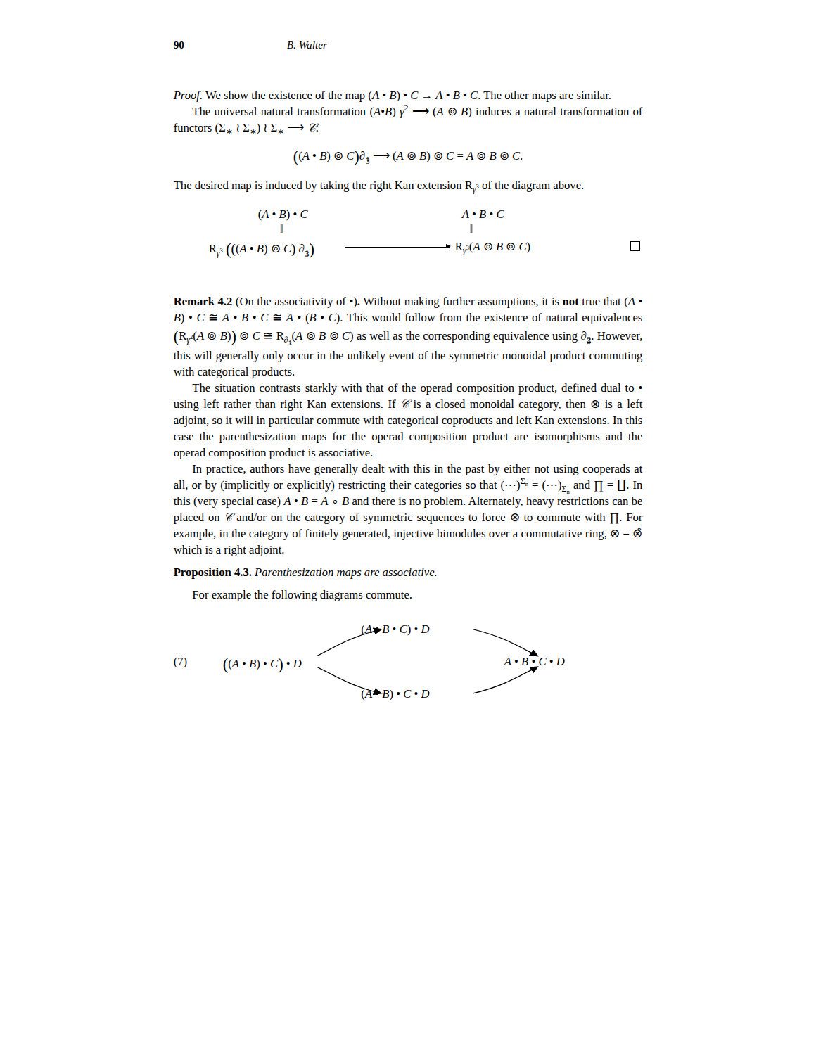90 B. Walter
Proof. We show the existence of the map (A • B) • C → A • B • C. The other maps are similar.
The universal natural transformation (A•B) γ2 ⟶ (A ⊚ B) induces a natural transformation of functors (Σ∗ ≀ Σ∗) ≀ Σ∗ ⟶ 𝒞:
((A • B) ⊚ C)∂31 ⟶ (A ⊚ B) ⊚ C = A ⊚ B ⊚ C.
The desired map is induced by taking the right Kan extension Rγ3 of the diagram above.
(A • B) • C A • B • C ‖ ‖ Rγ3 (((A • B) ⊚ C) ∂31) Rγ3(A ⊚ B ⊚ C)
Remark 4.2 (On the associativity of •). Without making further assumptions, it is not true that (A • B) • C ≅ A • B • C ≅ A • (B • C). This would follow from the existence of natural equivalences (Rγ2(A ⊚ B)) ⊚ C ≅ R∂31(A ⊚ B ⊚ C) as well as the corresponding equivalence using ∂32. However, this will generally only occur in the unlikely event of the symmetric monoidal product commuting with categorical products.
The situation contrasts starkly with that of the operad composition product, defined dual to • using left rather than right Kan extensions. If 𝒞 is a closed monoidal category, then ⊗ is a left adjoint, so it will in particular commute with categorical coproducts and left Kan extensions. In this case the parenthesization maps for the operad composition product are isomorphisms and the operad composition product is associative.
In practice, authors have generally dealt with this in the past by either not using cooperads at all, or by (implicitly or explicitly) restricting their categories so that (⋯)Σn = (⋯)Σn and ∏ = ∐. In this (very special case) A • B = A ∘ B and there is no problem. Alternately, heavy restrictions can be placed on 𝒞 and/or on the category of symmetric sequences to force ⊗ to commute with ∏. For example, in the category of finitely generated, injective bimodules over a commutative ring, ⊗ = ⊗̂ which is a right adjoint.
Proposition 4.3. Parenthesization maps are associative.
For example the following diagrams commute.
(7) ((A • B) • C) • D (A • B • C) • D (A • B) • C • D A • B • C • D